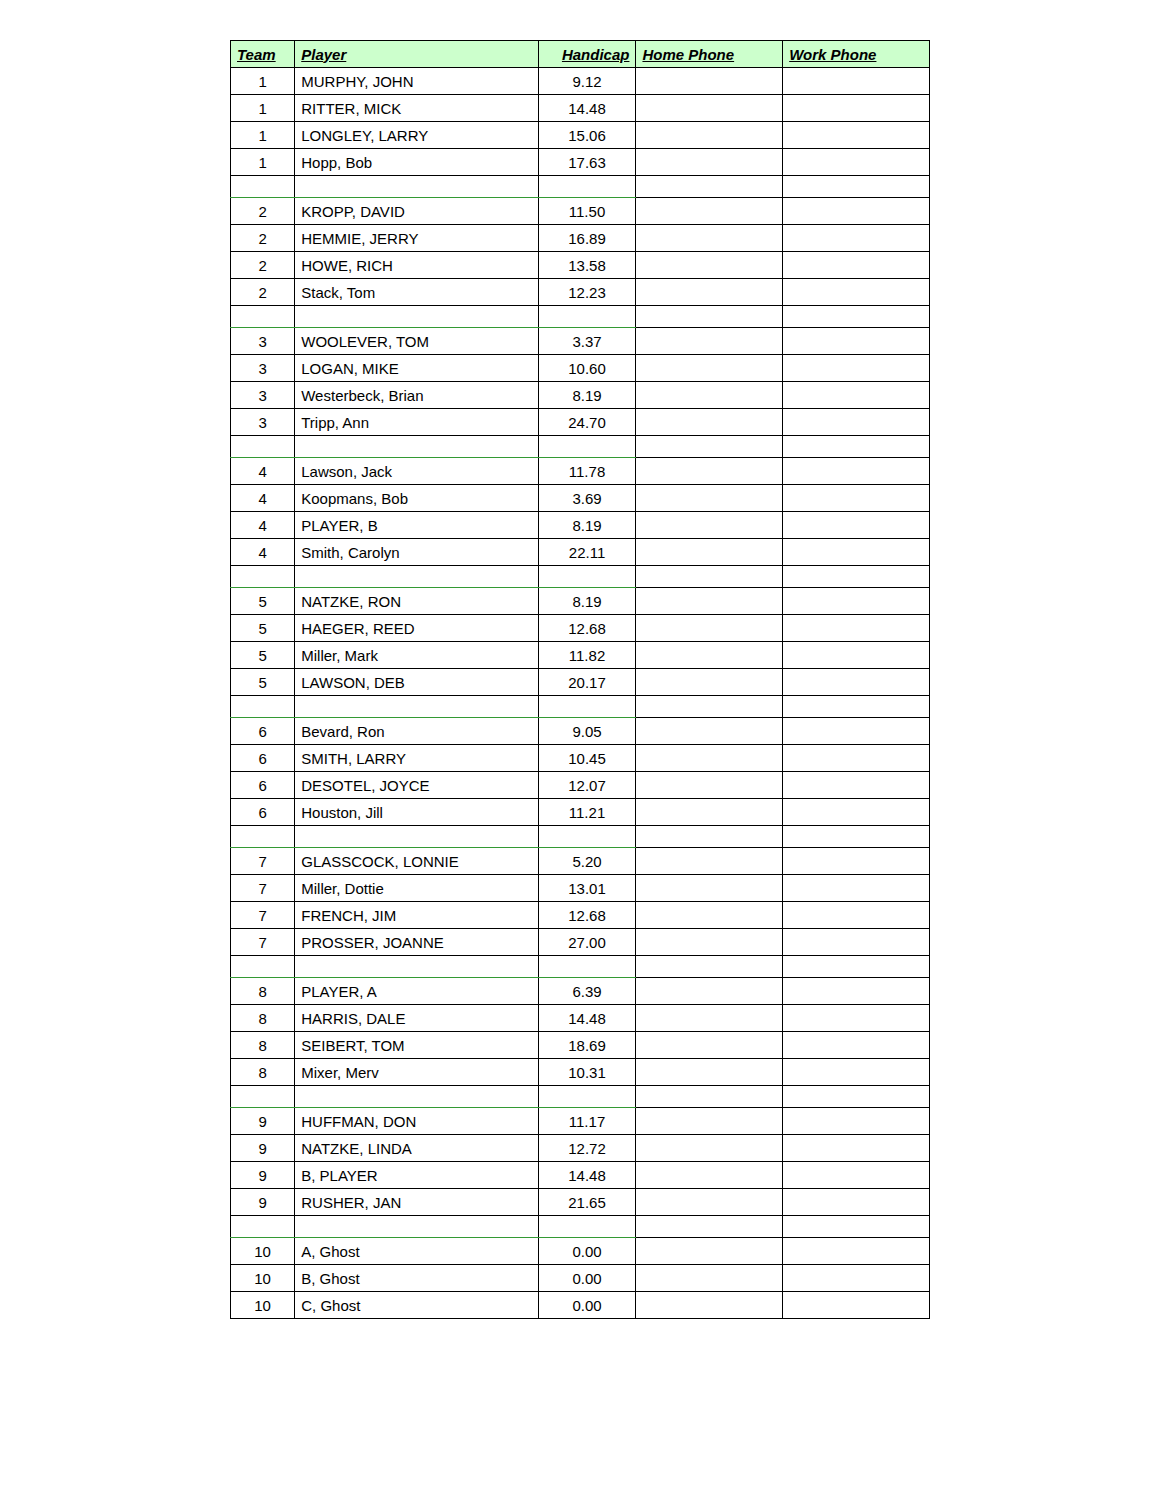| Team | Player | Handicap | Home Phone | Work Phone |
| --- | --- | --- | --- | --- |
| 1 | MURPHY, JOHN | 9.12 | | |
| 1 | RITTER, MICK | 14.48 | | |
| 1 | LONGLEY, LARRY | 15.06 | | |
| 1 | Hopp, Bob | 17.63 | | |
| 2 | KROPP, DAVID | 11.50 | | |
| 2 | HEMMIE, JERRY | 16.89 | | |
| 2 | HOWE, RICH | 13.58 | | |
| 2 | Stack, Tom | 12.23 | | |
| 3 | WOOLEVER, TOM | 3.37 | | |
| 3 | LOGAN, MIKE | 10.60 | | |
| 3 | Westerbeck, Brian | 8.19 | | |
| 3 | Tripp, Ann | 24.70 | | |
| 4 | Lawson, Jack | 11.78 | | |
| 4 | Koopmans, Bob | 3.69 | | |
| 4 | PLAYER, B | 8.19 | | |
| 4 | Smith, Carolyn | 22.11 | | |
| 5 | NATZKE, RON | 8.19 | | |
| 5 | HAEGER, REED | 12.68 | | |
| 5 | Miller, Mark | 11.82 | | |
| 5 | LAWSON, DEB | 20.17 | | |
| 6 | Bevard, Ron | 9.05 | | |
| 6 | SMITH, LARRY | 10.45 | | |
| 6 | DESOTEL, JOYCE | 12.07 | | |
| 6 | Houston, Jill | 11.21 | | |
| 7 | GLASSCOCK, LONNIE | 5.20 | | |
| 7 | Miller, Dottie | 13.01 | | |
| 7 | FRENCH, JIM | 12.68 | | |
| 7 | PROSSER, JOANNE | 27.00 | | |
| 8 | PLAYER, A | 6.39 | | |
| 8 | HARRIS, DALE | 14.48 | | |
| 8 | SEIBERT, TOM | 18.69 | | |
| 8 | Mixer, Merv | 10.31 | | |
| 9 | HUFFMAN, DON | 11.17 | | |
| 9 | NATZKE, LINDA | 12.72 | | |
| 9 | B, PLAYER | 14.48 | | |
| 9 | RUSHER, JAN | 21.65 | | |
| 10 | A, Ghost | 0.00 | | |
| 10 | B, Ghost | 0.00 | | |
| 10 | C, Ghost | 0.00 | | |